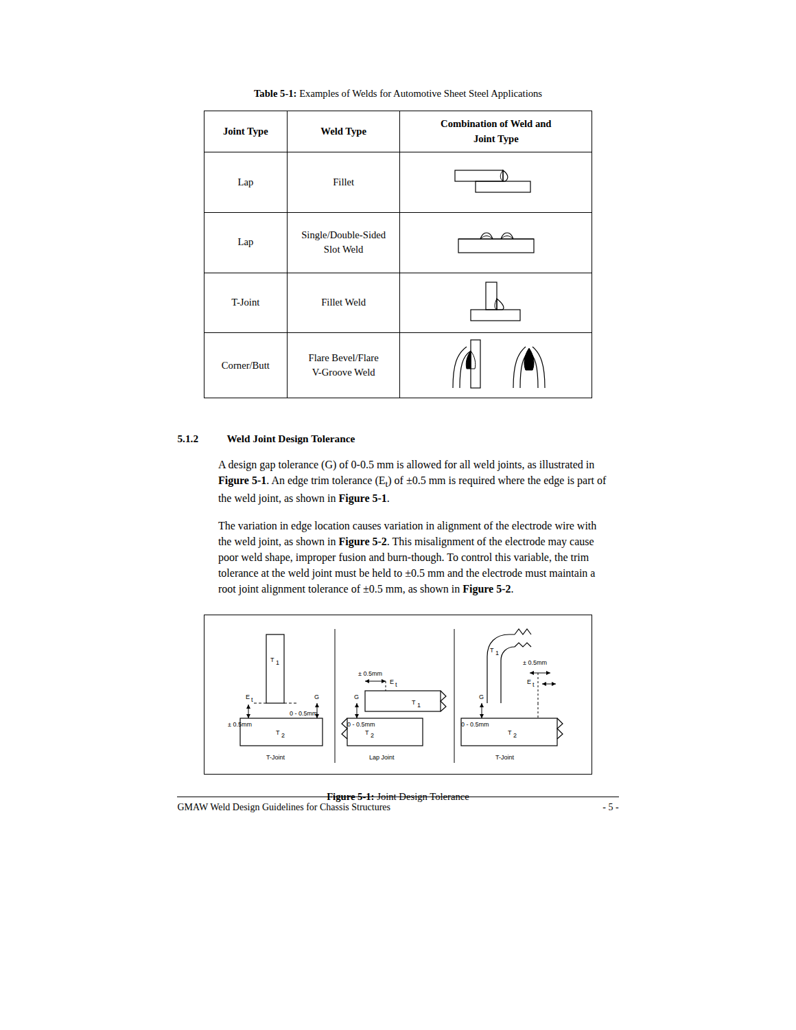Table 5-1: Examples of Welds for Automotive Sheet Steel Applications
| Joint Type | Weld Type | Combination of Weld and Joint Type |
| --- | --- | --- |
| Lap | Fillet | |
| Lap | Single/Double-Sided Slot Weld | |
| T-Joint | Fillet Weld | |
| Corner/Butt | Flare Bevel/Flare V-Groove Weld | |
5.1.2 Weld Joint Design Tolerance
A design gap tolerance (G) of 0-0.5 mm is allowed for all weld joints, as illustrated in Figure 5-1. An edge trim tolerance (Et) of ±0.5 mm is required where the edge is part of the weld joint, as shown in Figure 5-1.
The variation in edge location causes variation in alignment of the electrode wire with the weld joint, as shown in Figure 5-2. This misalignment of the electrode may cause poor weld shape, improper fusion and burn-though. To control this variable, the trim tolerance at the weld joint must be held to ±0.5 mm and the electrode must maintain a root joint alignment tolerance of ±0.5 mm, as shown in Figure 5-2.
T 1 E t ± 0.5mm T 2 G 0 - 0.5mm T-Joint T 1 ± 0.5mm E t G 0 - 0.5mm T 2 Lap Joint T 1 ± 0.5mm E t G 0 - 0.5mm T 2 T-Joint
Figure 5-1: Joint Design Tolerance
GMAW Weld Design Guidelines for Chassis Structures - 5 -